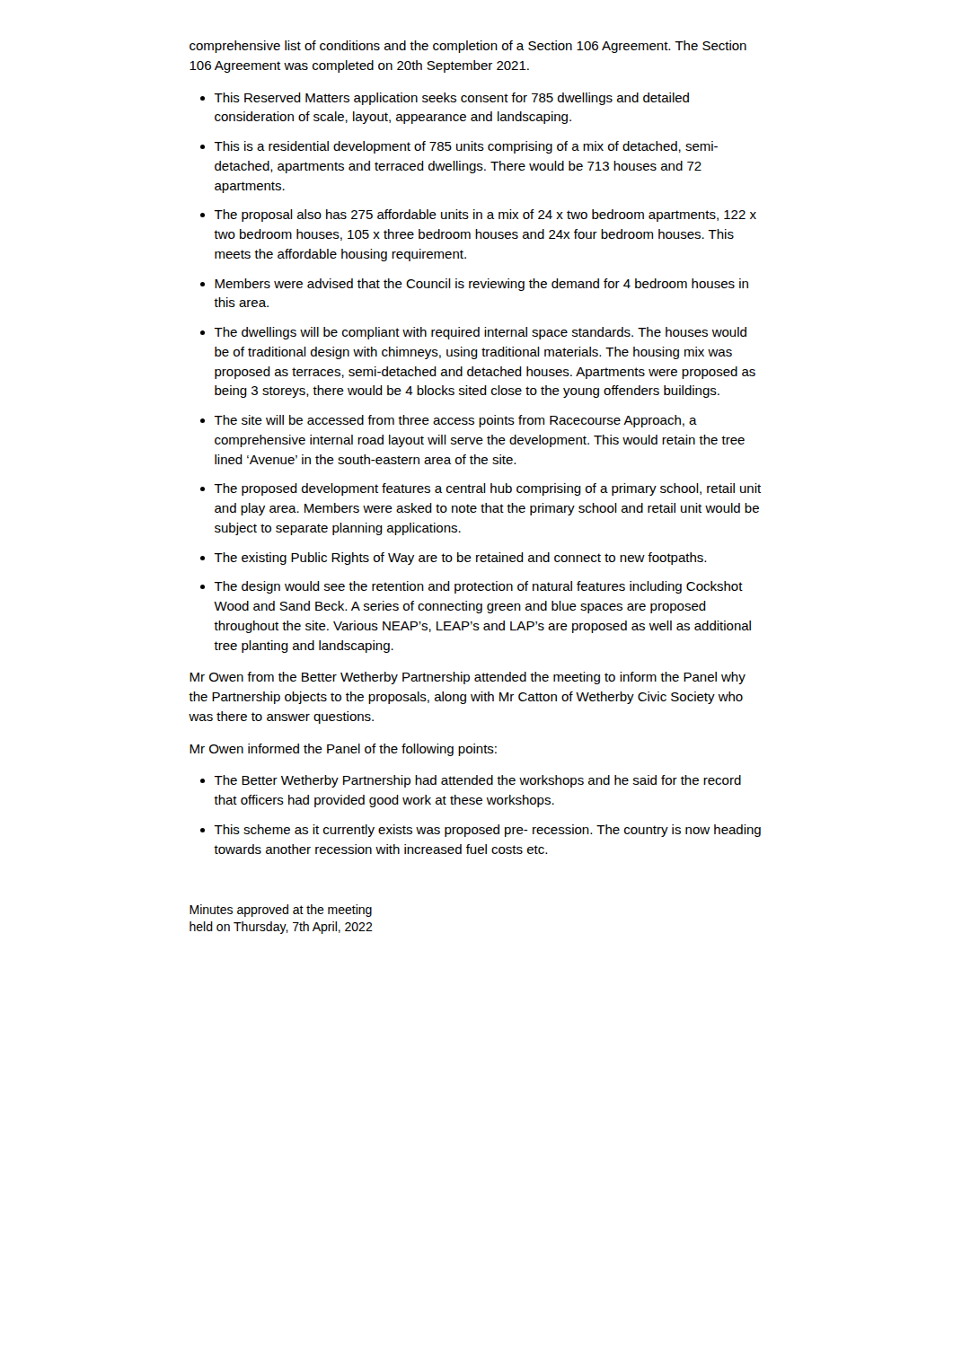comprehensive list of conditions and the completion of a Section 106 Agreement. The Section 106 Agreement was completed on 20th September 2021.
This Reserved Matters application seeks consent for 785 dwellings and detailed consideration of scale, layout, appearance and landscaping.
This is a residential development of 785 units comprising of a mix of detached, semi-detached, apartments and terraced dwellings. There would be 713 houses and 72 apartments.
The proposal also has 275 affordable units in a mix of 24 x two bedroom apartments, 122 x two bedroom houses, 105 x three bedroom houses and 24x four bedroom houses. This meets the affordable housing requirement.
Members were advised that the Council is reviewing the demand for 4 bedroom houses in this area.
The dwellings will be compliant with required internal space standards. The houses would be of traditional design with chimneys, using traditional materials. The housing mix was proposed as terraces, semi-detached and detached houses. Apartments were proposed as being 3 storeys, there would be 4 blocks sited close to the young offenders buildings.
The site will be accessed from three access points from Racecourse Approach, a comprehensive internal road layout will serve the development. This would retain the tree lined ‘Avenue’ in the south-eastern area of the site.
The proposed development features a central hub comprising of a primary school, retail unit and play area. Members were asked to note that the primary school and retail unit would be subject to separate planning applications.
The existing Public Rights of Way are to be retained and connect to new footpaths.
The design would see the retention and protection of natural features including Cockshot Wood and Sand Beck. A series of connecting green and blue spaces are proposed throughout the site. Various NEAP’s, LEAP’s and LAP’s are proposed as well as additional tree planting and landscaping.
Mr Owen from the Better Wetherby Partnership attended the meeting to inform the Panel why the Partnership objects to the proposals, along with Mr Catton of Wetherby Civic Society who was there to answer questions.
Mr Owen informed the Panel of the following points:
The Better Wetherby Partnership had attended the workshops and he said for the record that officers had provided good work at these workshops.
This scheme as it currently exists was proposed pre- recession. The country is now heading towards another recession with increased fuel costs etc.
Minutes approved at the meeting
held on Thursday, 7th April, 2022